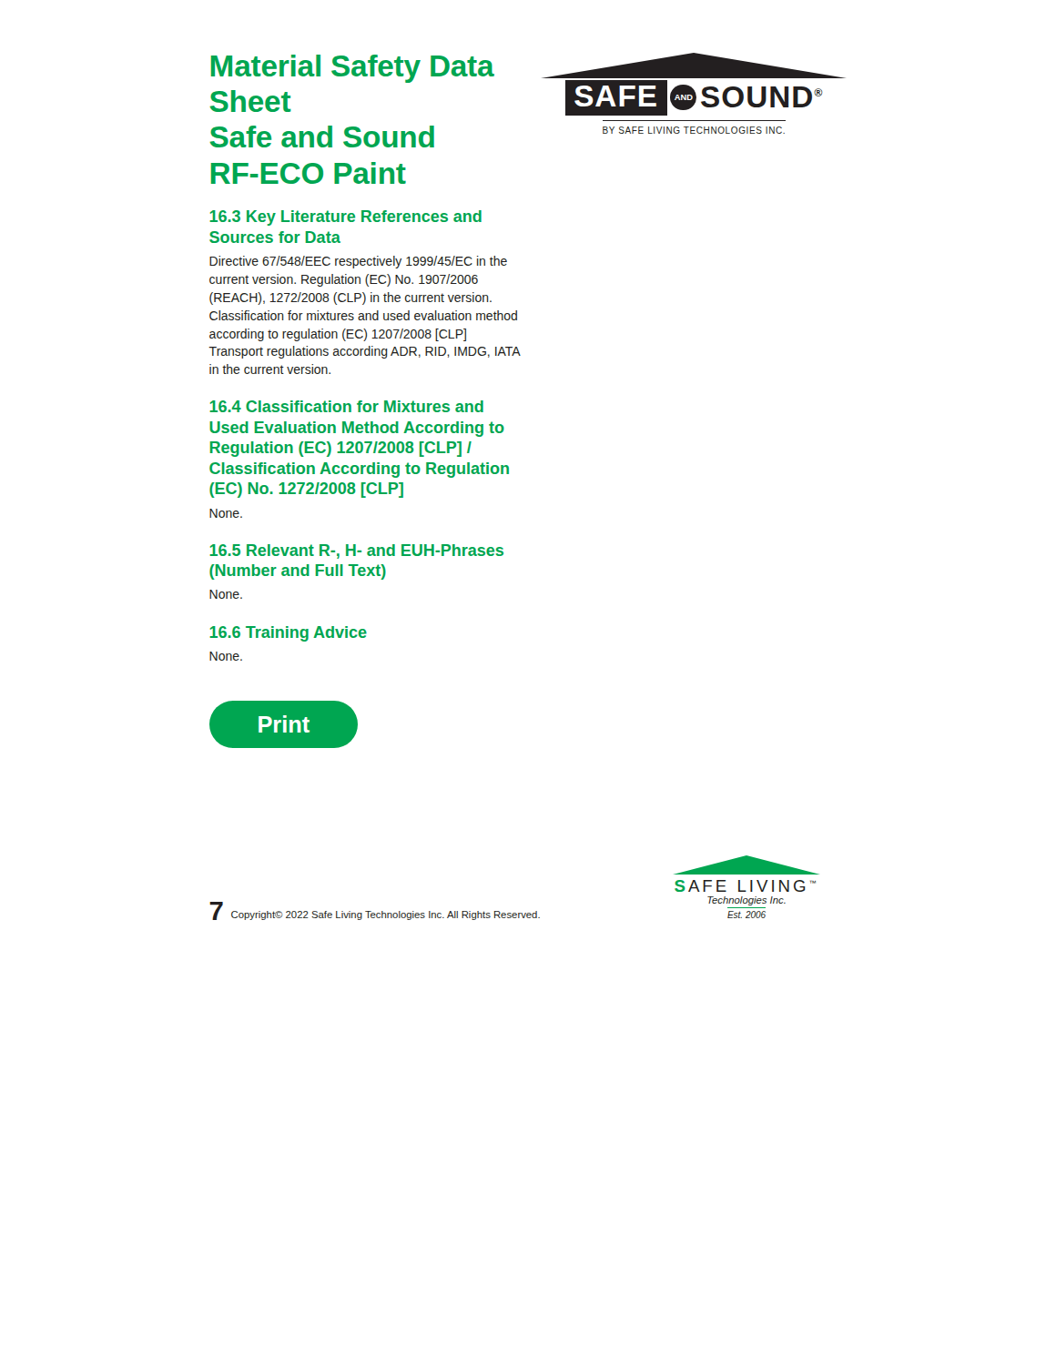Material Safety Data Sheet
Safe and Sound
RF-ECO Paint
SAFE AND SOUND®
BY SAFE LIVING TECHNOLOGIES INC.
16.3 Key Literature References and Sources for Data
Directive 67/548/EEC respectively 1999/45/EC in the current version. Regulation (EC) No. 1907/2006 (REACH), 1272/2008 (CLP) in the current version. Classification for mixtures and used evaluation method according to regulation (EC) 1207/2008 [CLP] Transport regulations according ADR, RID, IMDG, IATA in the current version.
16.4 Classification for Mixtures and Used Evaluation Method According to Regulation (EC) 1207/2008 [CLP] / Classification According to Regulation (EC) No. 1272/2008 [CLP]
None.
16.5 Relevant R-, H- and EUH-Phrases (Number and Full Text)
None.
16.6 Training Advice
None.
Print
7
Copyright© 2022 Safe Living Technologies Inc. All Rights Reserved.
SAFE LIVING™
Technologies Inc.
Est. 2006